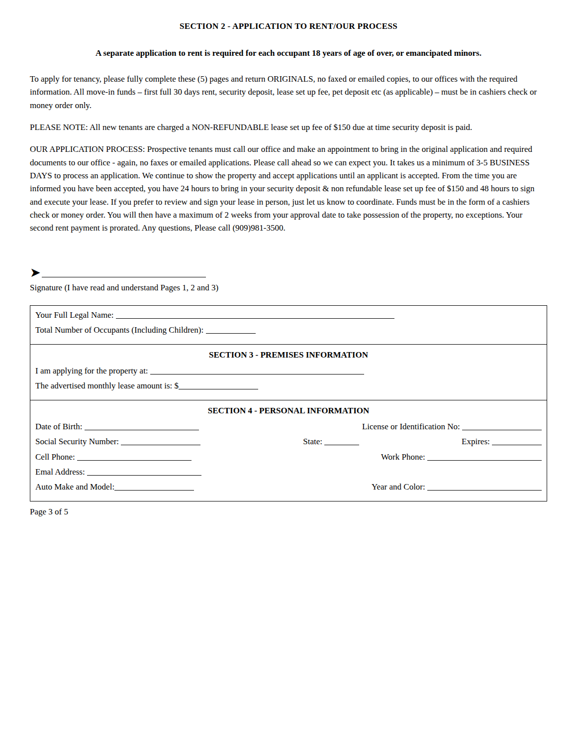SECTION 2 - APPLICATION TO RENT/OUR PROCESS
A separate application to rent is required for each occupant 18 years of age of over, or emancipated minors.
To apply for tenancy, please fully complete these (5) pages and return ORIGINALS, no faxed or emailed copies, to our offices with the required information. All move-in funds – first full 30 days rent, security deposit, lease set up fee, pet deposit etc (as applicable) – must be in cashiers check or money order only.
PLEASE NOTE: All new tenants are charged a NON-REFUNDABLE lease set up fee of $150 due at time security deposit is paid.
OUR APPLICATION PROCESS: Prospective tenants must call our office and make an appointment to bring in the original application and required documents to our office - again, no faxes or emailed applications. Please call ahead so we can expect you. It takes us a minimum of 3-5 BUSINESS DAYS to process an application. We continue to show the property and accept applications until an applicant is accepted. From the time you are informed you have been accepted, you have 24 hours to bring in your security deposit & non refundable lease set up fee of $150 and 48 hours to sign and execute your lease. If you prefer to review and sign your lease in person, just let us know to coordinate. Funds must be in the form of a cashiers check or money order. You will then have a maximum of 2 weeks from your approval date to take possession of the property, no exceptions. Your second rent payment is prorated. Any questions, Please call (909)981-3500.
➤
Signature (I have read and understand Pages 1, 2 and 3)
Your Full Legal Name:
Total Number of Occupants (Including Children):
SECTION 3 - PREMISES INFORMATION
I am applying for the property at:
The advertised monthly lease amount is: $
SECTION 4 - PERSONAL INFORMATION
Date of Birth: License or Identification No:
Social Security Number: State: Expires:
Cell Phone: Work Phone:
Emal Address:
Auto Make and Model: Year and Color:
Page 3 of 5